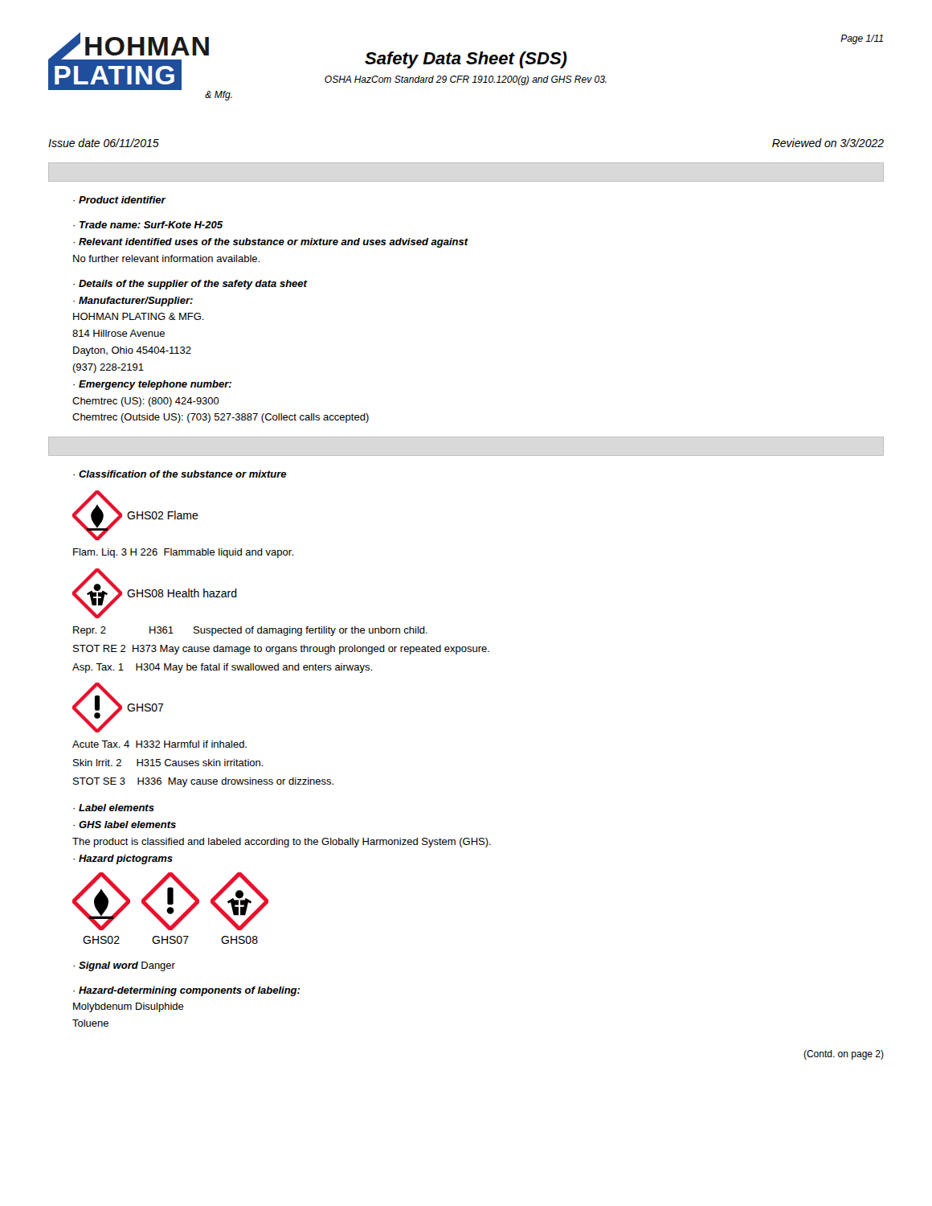HOHMAN
PLATING
& Mfg.
Page 1/11
Safety Data Sheet (SDS)
OSHA HazCom Standard 29 CFR 1910.1200(g) and GHS Rev 03.
Issue date 06/11/2015 Reviewed on 3/3/2022
· Product identifier
· Trade name: Surf-Kote H-205
· Relevant identified uses of the substance or mixture and uses advised against
No further relevant information available.
· Details of the supplier of the safety data sheet
· Manufacturer/Supplier:
HOHMAN PLATING & MFG.
814 Hillrose Avenue
Dayton, Ohio 45404-1132
(937) 228-2191
· Emergency telephone number:
Chemtrec (US): (800) 424-9300
Chemtrec (Outside US): (703) 527-3887 (Collect calls accepted)
· Classification of the substance or mixture
GHS02 Flame
Flam. Liq. 3 H 226 Flammable liquid and vapor.
GHS08 Health hazard
Repr. 2 H361 Suspected of damaging fertility or the unborn child.
STOT RE 2 H373 May cause damage to organs through prolonged or repeated exposure.
Asp. Tax. 1 H304 May be fatal if swallowed and enters airways.
GHS07
Acute Tax. 4 H332 Harmful if inhaled.
Skin lrrit. 2 H315 Causes skin irritation.
STOT SE 3 H336 May cause drowsiness or dizziness.
· Label elements
· GHS label elements
The product is classified and labeled according to the Globally Harmonized System (GHS).
· Hazard pictograms
GHS02 GHS07 GHS08
· Signal word Danger
· Hazard-determining components of labeling:
Molybdenum Disulphide
Toluene
(Contd. on page 2)